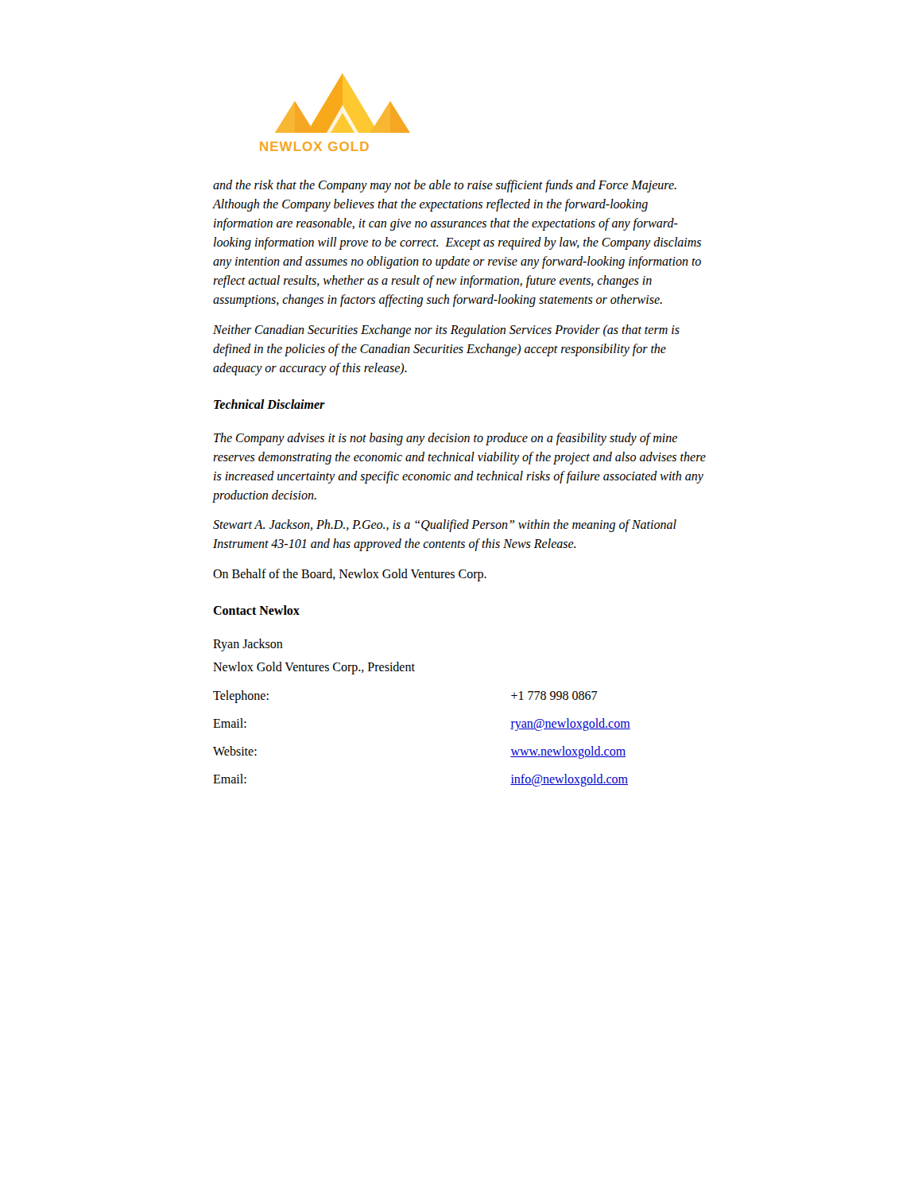NEWLOX GOLD
and the risk that the Company may not be able to raise sufficient funds and Force Majeure. Although the Company believes that the expectations reflected in the forward-looking information are reasonable, it can give no assurances that the expectations of any forward-looking information will prove to be correct. Except as required by law, the Company disclaims any intention and assumes no obligation to update or revise any forward-looking information to reflect actual results, whether as a result of new information, future events, changes in assumptions, changes in factors affecting such forward-looking statements or otherwise.
Neither Canadian Securities Exchange nor its Regulation Services Provider (as that term is defined in the policies of the Canadian Securities Exchange) accept responsibility for the adequacy or accuracy of this release).
Technical Disclaimer
The Company advises it is not basing any decision to produce on a feasibility study of mine reserves demonstrating the economic and technical viability of the project and also advises there is increased uncertainty and specific economic and technical risks of failure associated with any production decision.
Stewart A. Jackson, Ph.D., P.Geo., is a “Qualified Person” within the meaning of National Instrument 43-101 and has approved the contents of this News Release.
On Behalf of the Board, Newlox Gold Ventures Corp.
Contact Newlox
Ryan Jackson
Newlox Gold Ventures Corp., President
| Telephone: | +1 778 998 0867 |
| Email: | ryan@newloxgold.com |
| Website: | www.newloxgold.com |
| Email: | info@newloxgold.com |